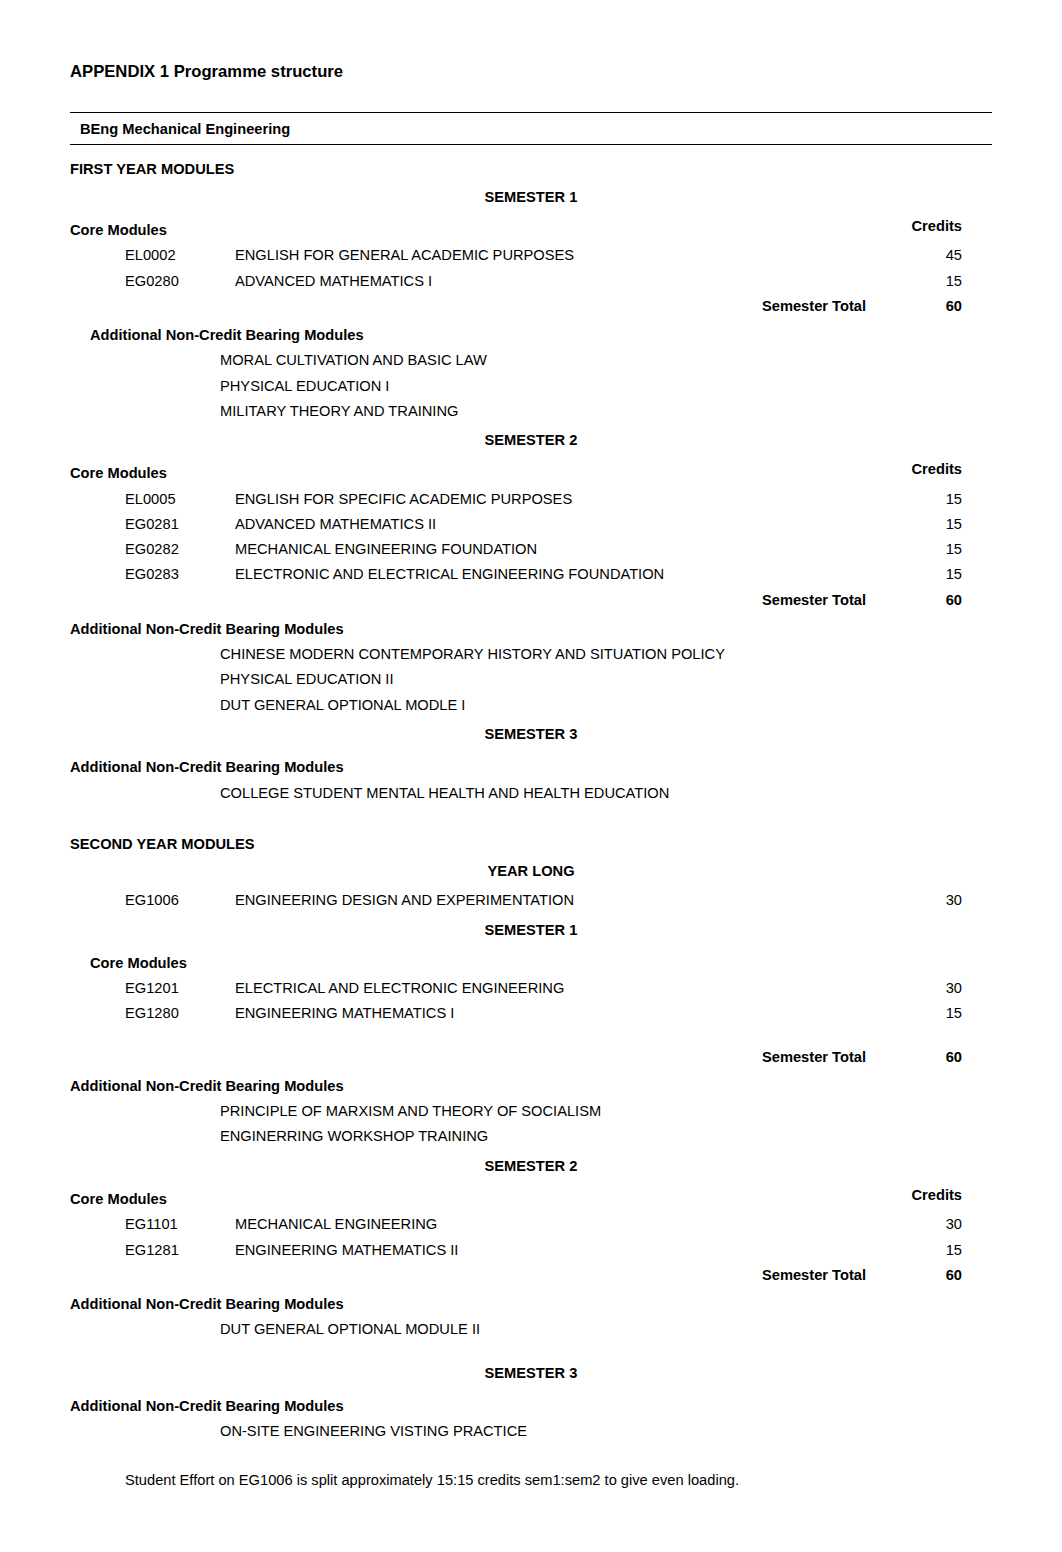APPENDIX 1 Programme structure
BEng Mechanical Engineering
FIRST YEAR MODULES
SEMESTER 1
| Core Modules | Credits |
| EL0002 | ENGLISH FOR GENERAL ACADEMIC PURPOSES | | 45 |
| EG0280 | ADVANCED MATHEMATICS I | | 15 |
| | | Semester Total | 60 |
| Additional Non-Credit Bearing Modules |
| MORAL CULTIVATION AND BASIC LAW |
| PHYSICAL EDUCATION I |
| MILITARY THEORY AND TRAINING |
SEMESTER 2
| Core Modules | Credits |
| EL0005 | ENGLISH FOR SPECIFIC ACADEMIC PURPOSES | | 15 |
| EG0281 | ADVANCED MATHEMATICS II | | 15 |
| EG0282 | MECHANICAL ENGINEERING FOUNDATION | | 15 |
| EG0283 | ELECTRONIC AND ELECTRICAL ENGINEERING FOUNDATION | | 15 |
| | | Semester Total | 60 |
| Additional Non-Credit Bearing Modules |
| CHINESE MODERN CONTEMPORARY HISTORY AND SITUATION POLICY |
| PHYSICAL EDUCATION II |
| DUT GENERAL OPTIONAL MODLE I |
SEMESTER 3
| Additional Non-Credit Bearing Modules |
| COLLEGE STUDENT MENTAL HEALTH AND HEALTH EDUCATION |
SECOND YEAR MODULES
YEAR LONG
| EG1006 | ENGINEERING DESIGN AND EXPERIMENTATION | | 30 |
SEMESTER 1
| Core Modules |
| EG1201 | ELECTRICAL AND ELECTRONIC ENGINEERING | | 30 |
| EG1280 | ENGINEERING MATHEMATICS I | | 15 |
| | | Semester Total | 60 |
| Additional Non-Credit Bearing Modules |
| PRINCIPLE OF MARXISM AND THEORY OF SOCIALISM |
| ENGINERRING WORKSHOP TRAINING |
SEMESTER 2
| Core Modules | Credits |
| EG1101 | MECHANICAL ENGINEERING | | 30 |
| EG1281 | ENGINEERING MATHEMATICS II | | 15 |
| | | Semester Total | 60 |
| Additional Non-Credit Bearing Modules |
| DUT GENERAL OPTIONAL MODULE II |
SEMESTER 3
| Additional Non-Credit Bearing Modules |
| ON-SITE ENGINEERING VISTING PRACTICE |
Student Effort on EG1006 is split approximately 15:15 credits sem1:sem2 to give even loading.